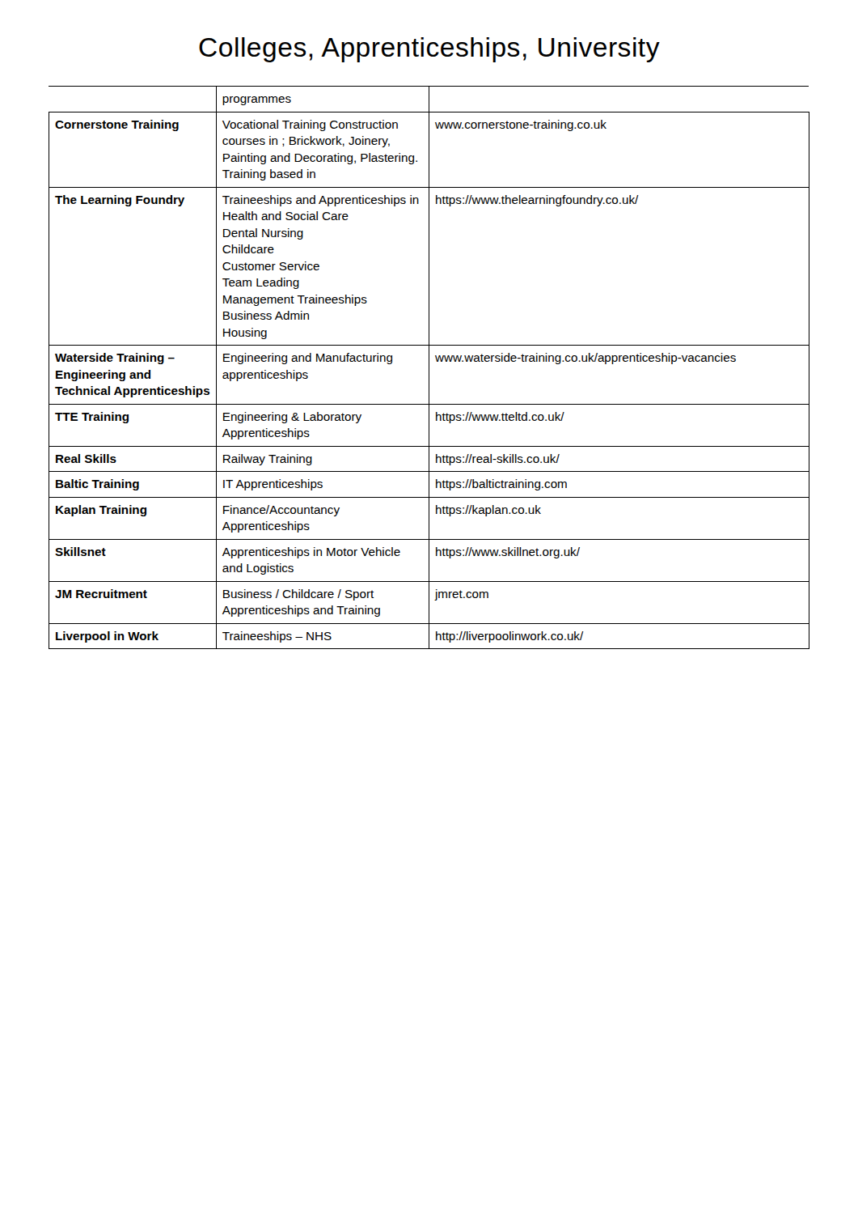Colleges, Apprenticeships, University
| | programmes | |
| Cornerstone Training | Vocational Training Construction courses in ; Brickwork, Joinery, Painting and Decorating, Plastering. Training based in | www.cornerstone-training.co.uk |
| The Learning Foundry | Traineeships and Apprenticeships in Health and Social Care Dental Nursing Childcare Customer Service Team Leading Management Traineeships Business Admin Housing | https://www.thelearningfoundry.co.uk/ |
| Waterside Training – Engineering and Technical Apprenticeships | Engineering and Manufacturing apprenticeships | www.waterside-training.co.uk/apprenticeship-vacancies |
| TTE Training | Engineering & Laboratory Apprenticeships | https://www.tteltd.co.uk/ |
| Real Skills | Railway Training | https://real-skills.co.uk/ |
| Baltic Training | IT Apprenticeships | https://baltictraining.com |
| Kaplan Training | Finance/Accountancy Apprenticeships | https://kaplan.co.uk |
| Skillsnet | Apprenticeships in Motor Vehicle and Logistics | https://www.skillnet.org.uk/ |
| JM Recruitment | Business / Childcare / Sport Apprenticeships and Training | jmret.com |
| Liverpool in Work | Traineeships – NHS | http://liverpoolinwork.co.uk/ |